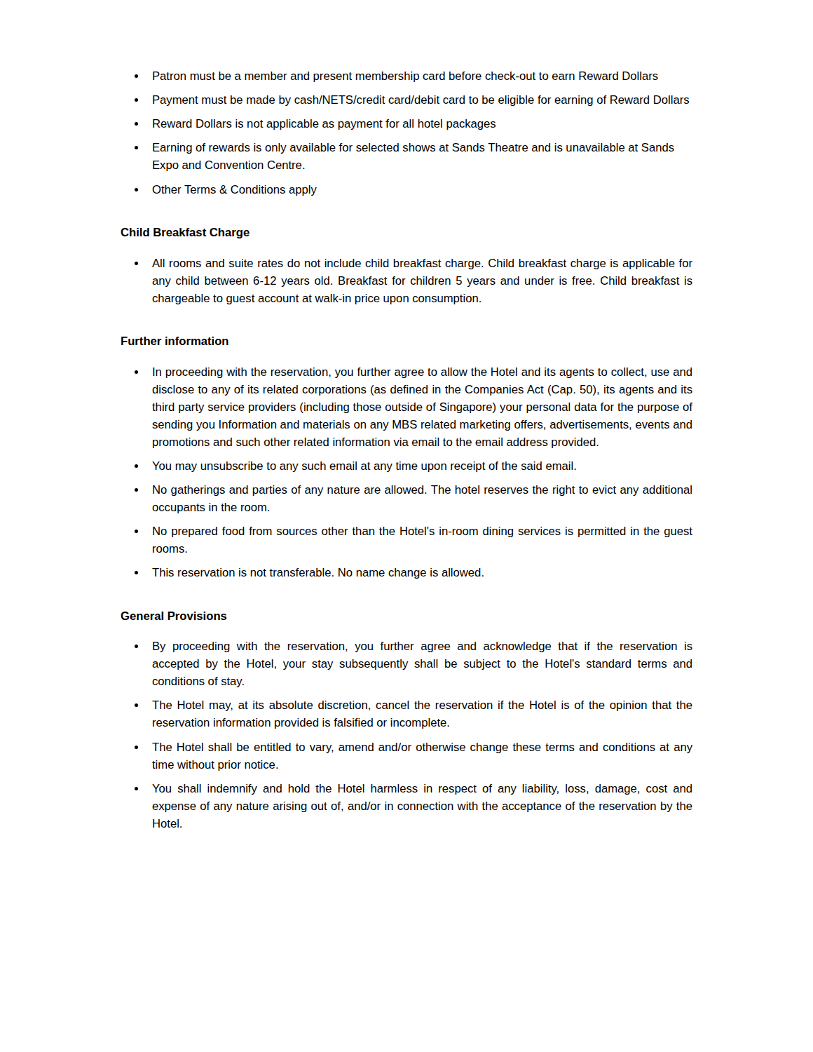Patron must be a member and present membership card before check-out to earn Reward Dollars
Payment must be made by cash/NETS/credit card/debit card to be eligible for earning of Reward Dollars
Reward Dollars is not applicable as payment for all hotel packages
Earning of rewards is only available for selected shows at Sands Theatre and is unavailable at Sands Expo and Convention Centre.
Other Terms & Conditions apply
Child Breakfast Charge
All rooms and suite rates do not include child breakfast charge. Child breakfast charge is applicable for any child between 6-12 years old. Breakfast for children 5 years and under is free. Child breakfast is chargeable to guest account at walk-in price upon consumption.
Further information
In proceeding with the reservation, you further agree to allow the Hotel and its agents to collect, use and disclose to any of its related corporations (as defined in the Companies Act (Cap. 50), its agents and its third party service providers (including those outside of Singapore) your personal data for the purpose of sending you Information and materials on any MBS related marketing offers, advertisements, events and promotions and such other related information via email to the email address provided.
You may unsubscribe to any such email at any time upon receipt of the said email.
No gatherings and parties of any nature are allowed. The hotel reserves the right to evict any additional occupants in the room.
No prepared food from sources other than the Hotel's in-room dining services is permitted in the guest rooms.
This reservation is not transferable. No name change is allowed.
General Provisions
By proceeding with the reservation, you further agree and acknowledge that if the reservation is accepted by the Hotel, your stay subsequently shall be subject to the Hotel's standard terms and conditions of stay.
The Hotel may, at its absolute discretion, cancel the reservation if the Hotel is of the opinion that the reservation information provided is falsified or incomplete.
The Hotel shall be entitled to vary, amend and/or otherwise change these terms and conditions at any time without prior notice.
You shall indemnify and hold the Hotel harmless in respect of any liability, loss, damage, cost and expense of any nature arising out of, and/or in connection with the acceptance of the reservation by the Hotel.